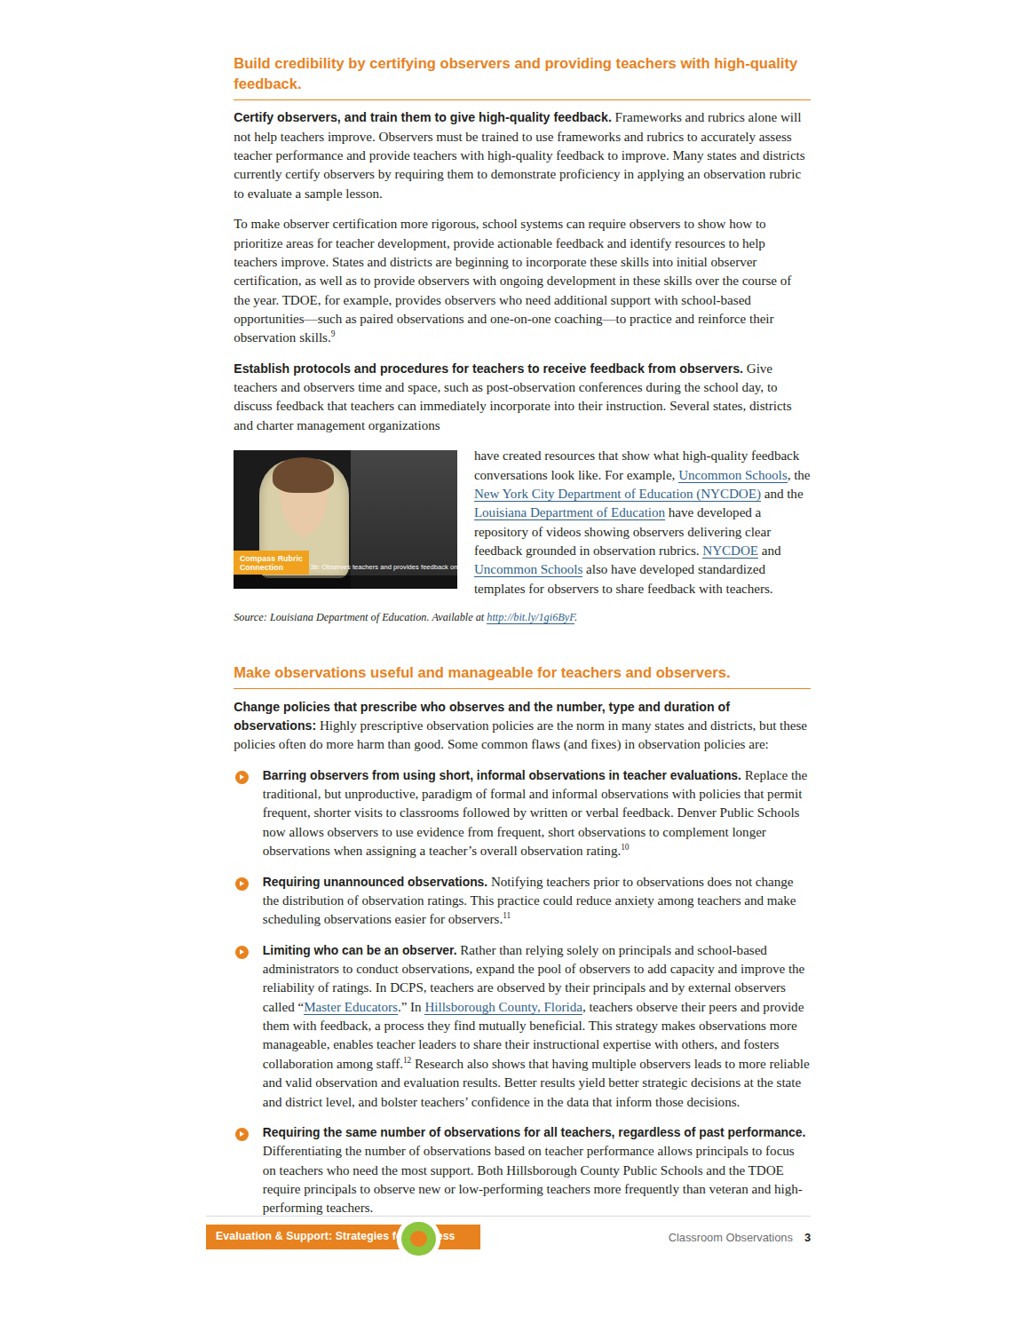Build credibility by certifying observers and providing teachers with high-quality feedback.
Certify observers, and train them to give high-quality feedback. Frameworks and rubrics alone will not help teachers improve. Observers must be trained to use frameworks and rubrics to accurately assess teacher performance and provide teachers with high-quality feedback to improve. Many states and districts currently certify observers by requiring them to demonstrate proficiency in applying an observation rubric to evaluate a sample lesson.
To make observer certification more rigorous, school systems can require observers to show how to prioritize areas for teacher development, provide actionable feedback and identify resources to help teachers improve. States and districts are beginning to incorporate these skills into initial observer certification, as well as to provide observers with ongoing development in these skills over the course of the year. TDOE, for example, provides observers who need additional support with school-based opportunities—such as paired observations and one-on-one coaching—to practice and reinforce their observation skills.9
Establish protocols and procedures for teachers to receive feedback from observers. Give teachers and observers time and space, such as post-observation conferences during the school day, to discuss feedback that teachers can immediately incorporate into their instruction. Several states, districts and charter management organizations
Compass Rubric
Connection
3b: Observes teachers and provides feedback on instructional quality
have created resources that show what high-quality feedback conversations look like. For example, Uncommon Schools, the New York City Department of Education (NYCDOE) and the Louisiana Department of Education have developed a repository of videos showing observers delivering clear feedback grounded in observation rubrics. NYCDOE and Uncommon Schools also have developed standardized templates for observers to share feedback with teachers.
Source: Louisiana Department of Education. Available at http://bit.ly/1gi6ByF.
Make observations useful and manageable for teachers and observers.
Change policies that prescribe who observes and the number, type and duration of observations: Highly prescriptive observation policies are the norm in many states and districts, but these policies often do more harm than good. Some common flaws (and fixes) in observation policies are:
Barring observers from using short, informal observations in teacher evaluations. Replace the traditional, but unproductive, paradigm of formal and informal observations with policies that permit frequent, shorter visits to classrooms followed by written or verbal feedback. Denver Public Schools now allows observers to use evidence from frequent, short observations to complement longer observations when assigning a teacher’s overall observation rating.10
Requiring unannounced observations. Notifying teachers prior to observations does not change the distribution of observation ratings. This practice could reduce anxiety among teachers and make scheduling observations easier for observers.11
Limiting who can be an observer. Rather than relying solely on principals and school-based administrators to conduct observations, expand the pool of observers to add capacity and improve the reliability of ratings. In DCPS, teachers are observed by their principals and by external observers called “Master Educators.” In Hillsborough County, Florida, teachers observe their peers and provide them with feedback, a process they find mutually beneficial. This strategy makes observations more manageable, enables teacher leaders to share their instructional expertise with others, and fosters collaboration among staff.12 Research also shows that having multiple observers leads to more reliable and valid observation and evaluation results. Better results yield better strategic decisions at the state and district level, and bolster teachers’ confidence in the data that inform those decisions.
Requiring the same number of observations for all teachers, regardless of past performance. Differentiating the number of observations based on teacher performance allows principals to focus on teachers who need the most support. Both Hillsborough County Public Schools and the TDOE require principals to observe new or low-performing teachers more frequently than veteran and high-performing teachers.
Evaluation & Support: Strategies for Success
Classroom Observations 3